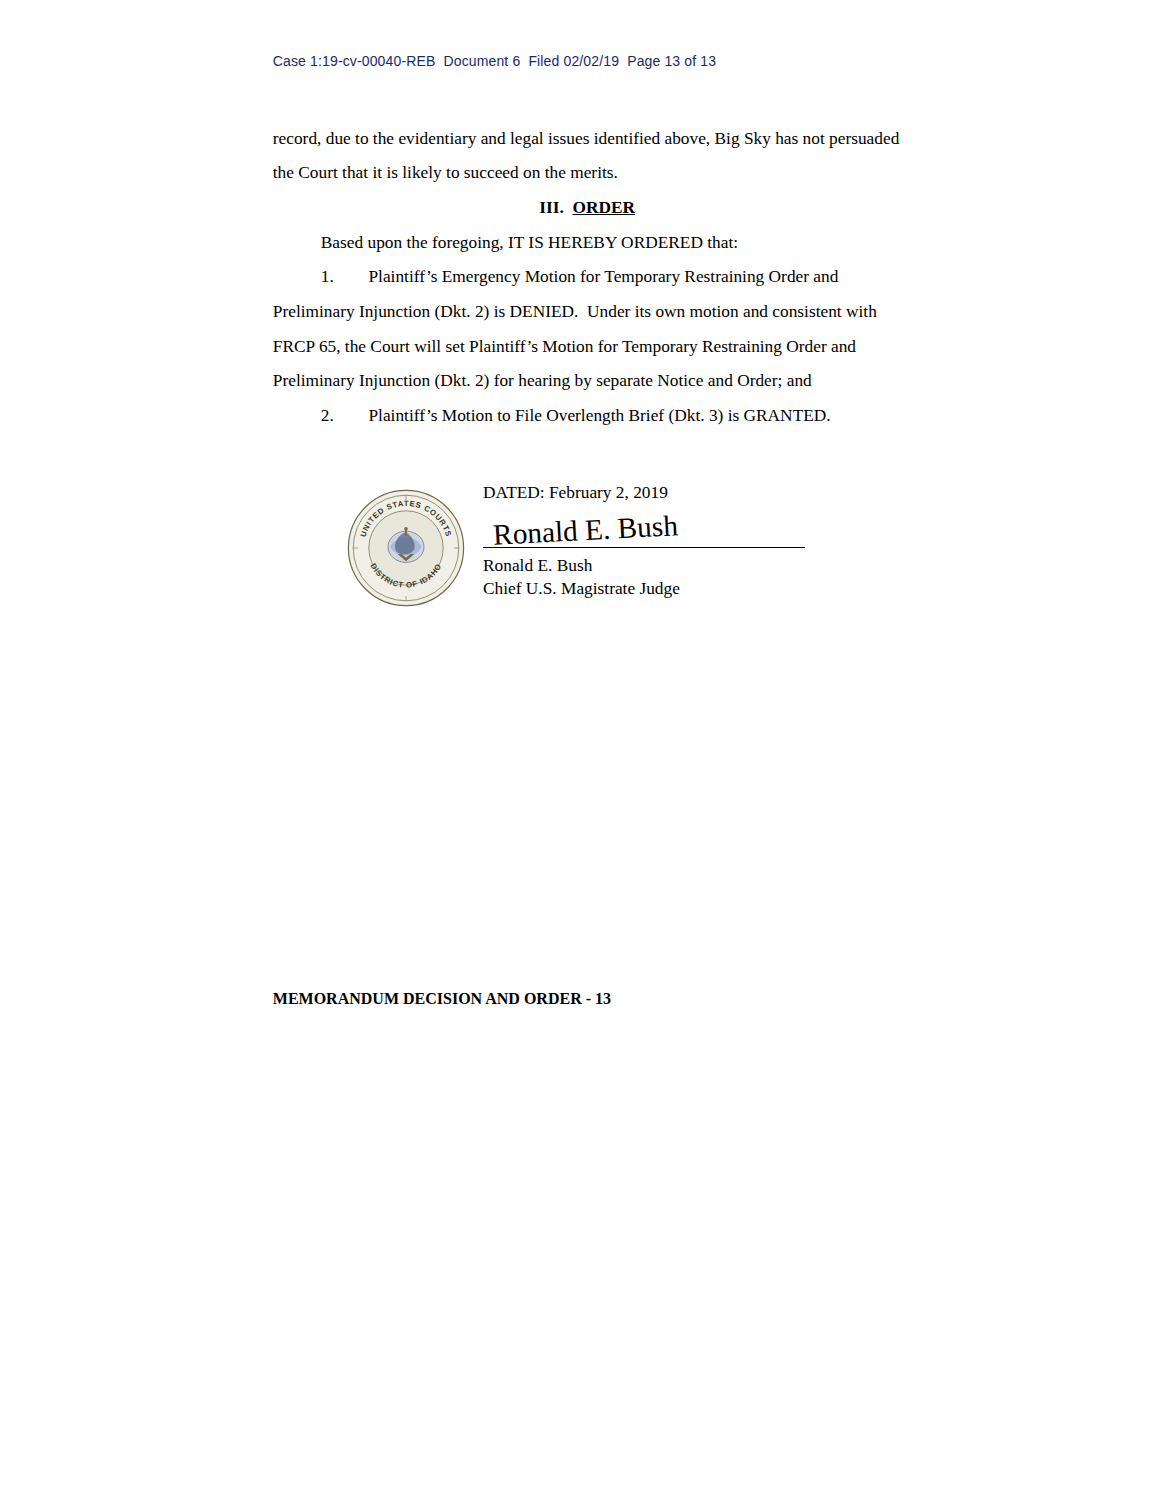Case 1:19-cv-00040-REB Document 6 Filed 02/02/19 Page 13 of 13
record, due to the evidentiary and legal issues identified above, Big Sky has not persuaded the Court that it is likely to succeed on the merits.
III. ORDER
Based upon the foregoing, IT IS HEREBY ORDERED that:
1. Plaintiff’s Emergency Motion for Temporary Restraining Order and Preliminary Injunction (Dkt. 2) is DENIED. Under its own motion and consistent with FRCP 65, the Court will set Plaintiff’s Motion for Temporary Restraining Order and Preliminary Injunction (Dkt. 2) for hearing by separate Notice and Order; and
2. Plaintiff’s Motion to File Overlength Brief (Dkt. 3) is GRANTED.
UNITED STATES COURTS DISTRICT OF IDAHO
DATED: February 2, 2019
Ronald E. Bush
Ronald E. Bush
Chief U.S. Magistrate Judge
MEMORANDUM DECISION AND ORDER - 13